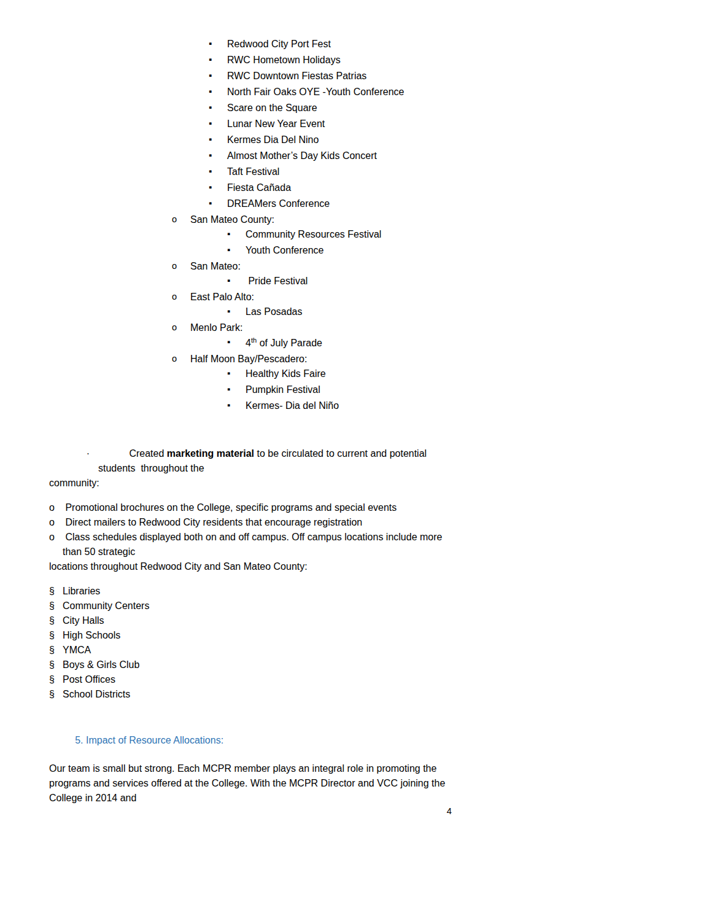Redwood City Port Fest
RWC Hometown Holidays
RWC Downtown Fiestas Patrias
North Fair Oaks OYE -Youth Conference
Scare on the Square
Lunar New Year Event
Kermes Dia Del Nino
Almost Mother’s Day Kids Concert
Taft Festival
Fiesta Cañada
DREAMers Conference
San Mateo County:
Community Resources Festival
Youth Conference
San Mateo:
Pride Festival
East Palo Alto:
Las Posadas
Menlo Park:
4th of July Parade
Half Moon Bay/Pescadero:
Healthy Kids Faire
Pumpkin Festival
Kermes- Dia del Niño
·Created marketing material to be circulated to current and potential students throughout the
community:
Promotional brochures on the College, specific programs and special events
Direct mailers to Redwood City residents that encourage registration
Class schedules displayed both on and off campus. Off campus locations include more than 50 strategic
locations throughout Redwood City and San Mateo County:
Libraries
Community Centers
City Halls
High Schools
YMCA
Boys & Girls Club
Post Offices
School Districts
Impact of Resource Allocations:
Our team is small but strong. Each MCPR member plays an integral role in promoting the programs and services offered at the College. With the MCPR Director and VCC joining the College in 2014 and
4